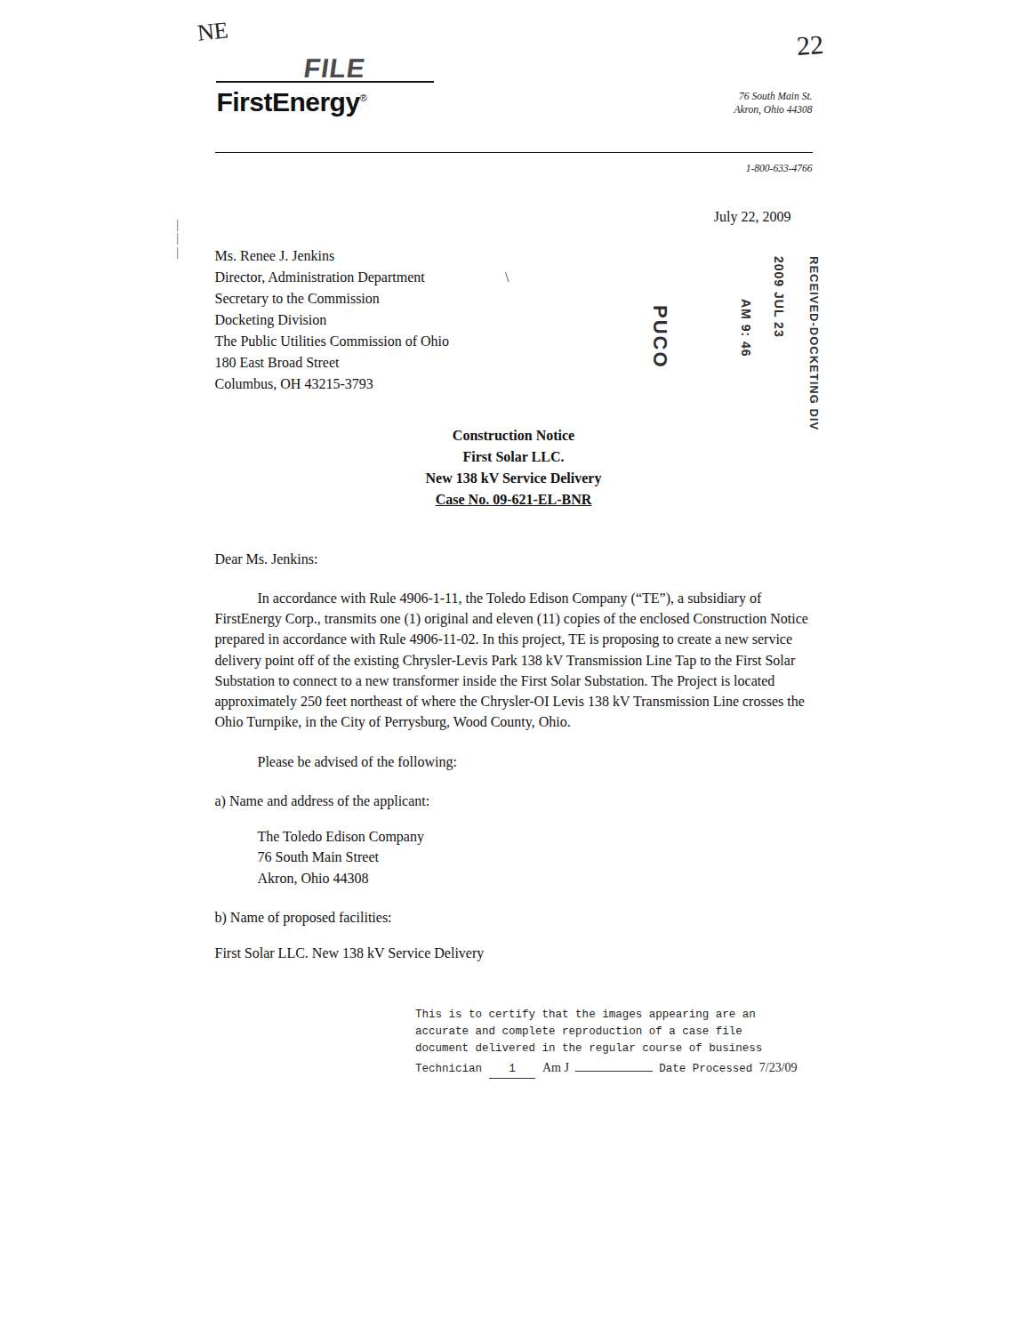NE
22
FILE
FirstEnergy®
76 South Main St.
Akron, Ohio 44308
1-800-633-4766
July 22, 2009
Ms. Renee J. Jenkins
Director, Administration Department \
Secretary to the Commission
Docketing Division
The Public Utilities Commission of Ohio
180 East Broad Street
Columbus, OH 43215-3793
RECEIVED-DOCKETING DIV
2009 JUL 23
AM 9: 46
PUCO
|
|
|
Construction Notice
First Solar LLC.
New 138 kV Service Delivery
Case No. 09-621-EL-BNR
Dear Ms. Jenkins:
In accordance with Rule 4906-1-11, the Toledo Edison Company (“TE”), a subsidiary of FirstEnergy Corp., transmits one (1) original and eleven (11) copies of the enclosed Construction Notice prepared in accordance with Rule 4906-11-02. In this project, TE is proposing to create a new service delivery point off of the existing Chrysler-Levis Park 138 kV Transmission Line Tap to the First Solar Substation to connect to a new transformer inside the First Solar Substation. The Project is located approximately 250 feet northeast of where the Chrysler-OI Levis 138 kV Transmission Line crosses the Ohio Turnpike, in the City of Perrysburg, Wood County, Ohio.
Please be advised of the following:
a) Name and address of the applicant:
The Toledo Edison Company
76 South Main Street
Akron, Ohio 44308
b) Name of proposed facilities:
First Solar LLC. New 138 kV Service Delivery
This is to certify that the images appearing are an
accurate and complete reproduction of a case file
document delivered in the regular course of business
Technician 1 Am J Date Processed 7/23/09